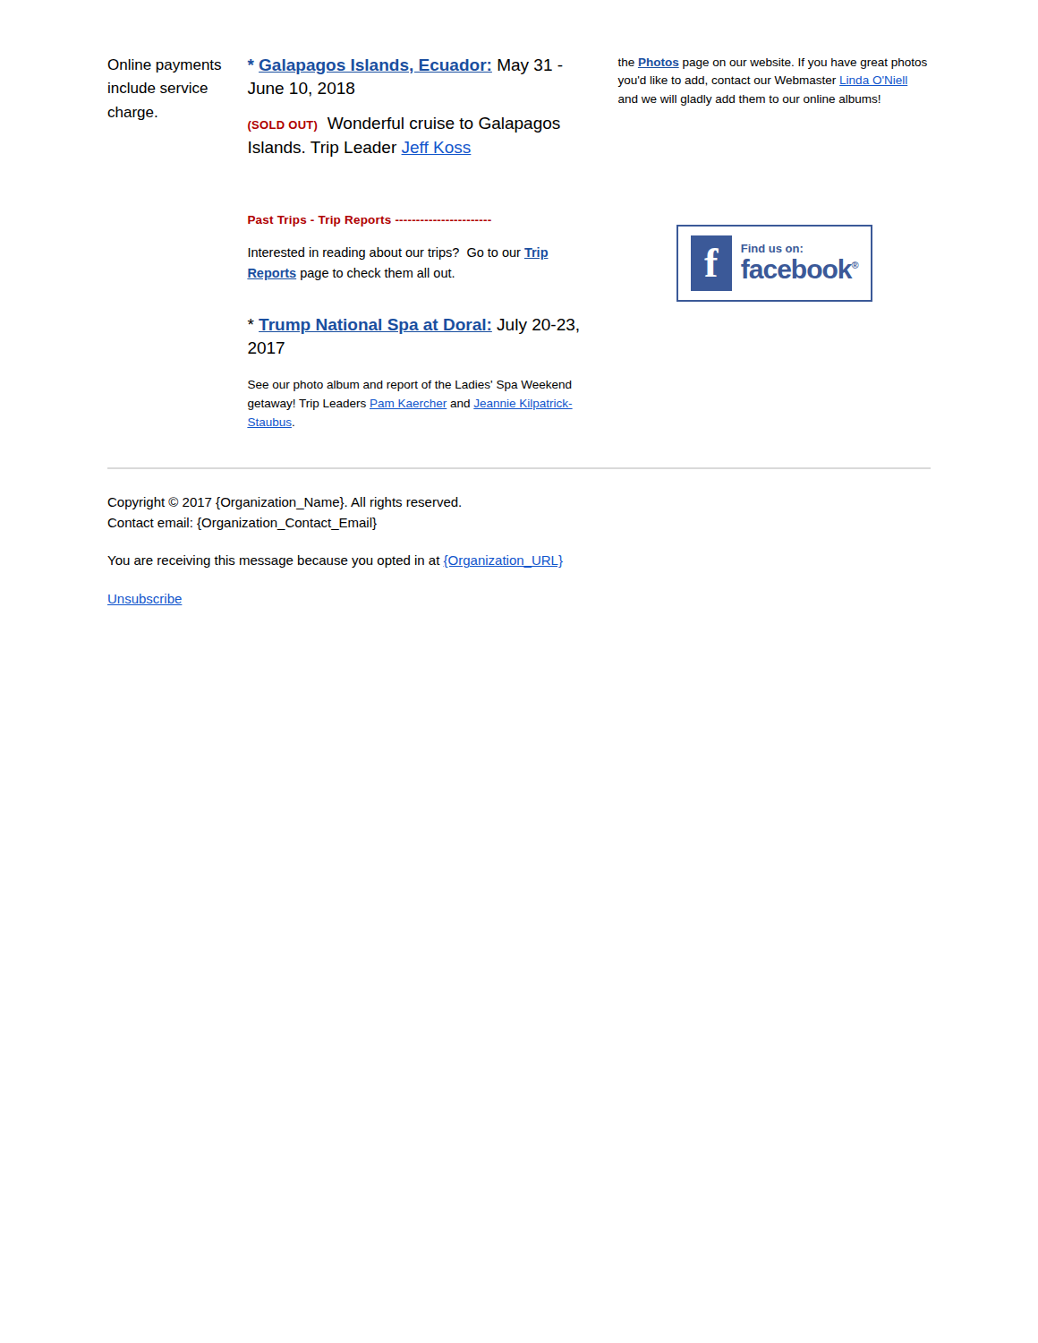Online payments include service charge.
* Galapagos Islands, Ecuador: May 31 - June 10, 2018
(SOLD OUT) Wonderful cruise to Galapagos Islands. Trip Leader Jeff Koss
Past Trips - Trip Reports -----------------------
Interested in reading about our trips? Go to our Trip Reports page to check them all out.
* Trump National Spa at Doral: July 20-23, 2017
See our photo album and report of the Ladies' Spa Weekend getaway! Trip Leaders Pam Kaercher and Jeannie Kilpatrick-Staubus.
the Photos page on our website. If you have great photos you'd like to add, contact our Webmaster Linda O'Niell and we will gladly add them to our online albums!
f
Find us on:
facebook®
Copyright © 2017 {Organization_Name}. All rights reserved.
Contact email: {Organization_Contact_Email}
You are receiving this message because you opted in at {Organization_URL}
Unsubscribe